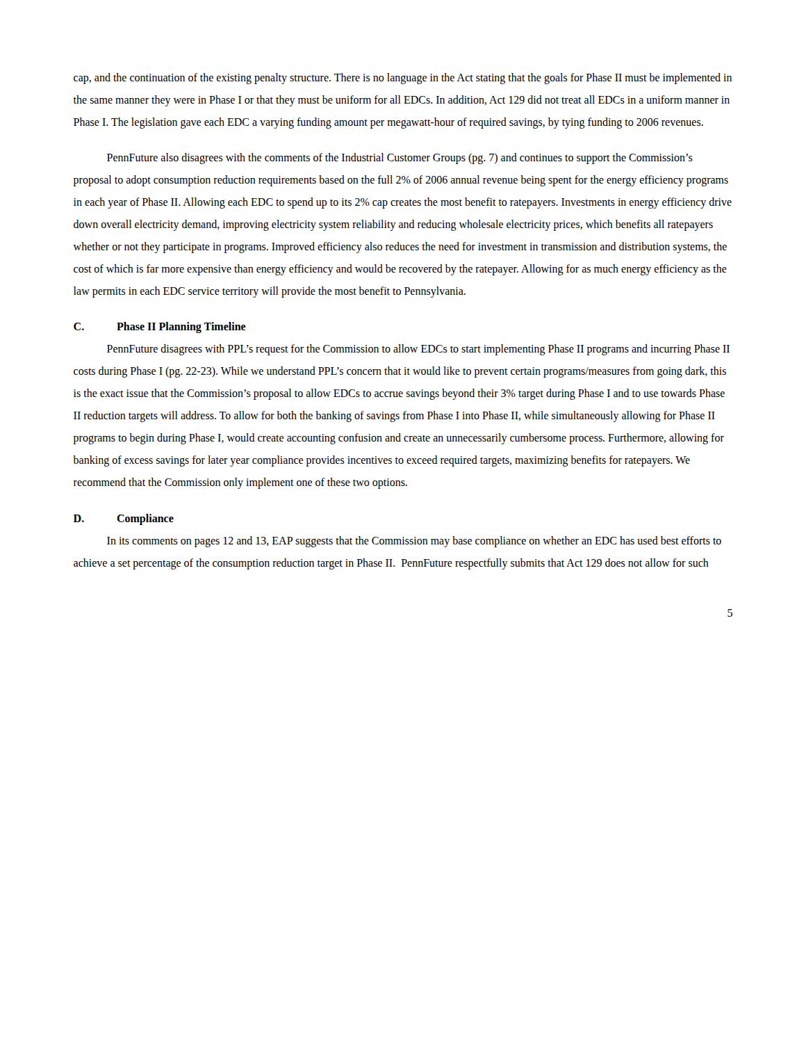cap, and the continuation of the existing penalty structure. There is no language in the Act stating that the goals for Phase II must be implemented in the same manner they were in Phase I or that they must be uniform for all EDCs. In addition, Act 129 did not treat all EDCs in a uniform manner in Phase I. The legislation gave each EDC a varying funding amount per megawatt-hour of required savings, by tying funding to 2006 revenues.
PennFuture also disagrees with the comments of the Industrial Customer Groups (pg. 7) and continues to support the Commission’s proposal to adopt consumption reduction requirements based on the full 2% of 2006 annual revenue being spent for the energy efficiency programs in each year of Phase II. Allowing each EDC to spend up to its 2% cap creates the most benefit to ratepayers. Investments in energy efficiency drive down overall electricity demand, improving electricity system reliability and reducing wholesale electricity prices, which benefits all ratepayers whether or not they participate in programs. Improved efficiency also reduces the need for investment in transmission and distribution systems, the cost of which is far more expensive than energy efficiency and would be recovered by the ratepayer. Allowing for as much energy efficiency as the law permits in each EDC service territory will provide the most benefit to Pennsylvania.
C. Phase II Planning Timeline
PennFuture disagrees with PPL’s request for the Commission to allow EDCs to start implementing Phase II programs and incurring Phase II costs during Phase I (pg. 22-23). While we understand PPL’s concern that it would like to prevent certain programs/measures from going dark, this is the exact issue that the Commission’s proposal to allow EDCs to accrue savings beyond their 3% target during Phase I and to use towards Phase II reduction targets will address. To allow for both the banking of savings from Phase I into Phase II, while simultaneously allowing for Phase II programs to begin during Phase I, would create accounting confusion and create an unnecessarily cumbersome process. Furthermore, allowing for banking of excess savings for later year compliance provides incentives to exceed required targets, maximizing benefits for ratepayers. We recommend that the Commission only implement one of these two options.
D. Compliance
In its comments on pages 12 and 13, EAP suggests that the Commission may base compliance on whether an EDC has used best efforts to achieve a set percentage of the consumption reduction target in Phase II. PennFuture respectfully submits that Act 129 does not allow for such
5